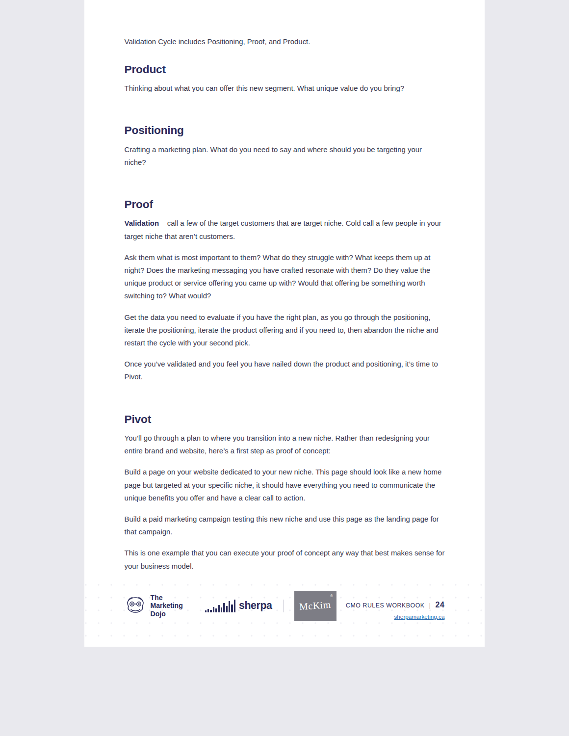Validation Cycle includes Positioning, Proof, and Product.
Product
Thinking about what you can offer this new segment. What unique value do you bring?
Positioning
Crafting a marketing plan. What do you need to say and where should you be targeting your niche?
Proof
Validation – call a few of the target customers that are target niche. Cold call a few people in your target niche that aren’t customers.
Ask them what is most important to them? What do they struggle with? What keeps them up at night? Does the marketing messaging you have crafted resonate with them? Do they value the unique product or service offering you came up with? Would that offering be something worth switching to? What would?
Get the data you need to evaluate if you have the right plan, as you go through the positioning, iterate the positioning, iterate the product offering and if you need to, then abandon the niche and restart the cycle with your second pick.
Once you’ve validated and you feel you have nailed down the product and positioning, it’s time to Pivot.
Pivot
You’ll go through a plan to where you transition into a new niche. Rather than redesigning your entire brand and website, here’s a first step as proof of concept:
Build a page on your website dedicated to your new niche. This page should look like a new home page but targeted at your specific niche, it should have everything you need to communicate the unique benefits you offer and have a clear call to action.
Build a paid marketing campaign testing this new niche and use this page as the landing page for that campaign.
This is one example that you can execute your proof of concept any way that best makes sense for your business model.
The
Marketing
Dojo
sherpa
® McKim
CMO RULES WORKBOOK | 24
sherpamarketing.ca